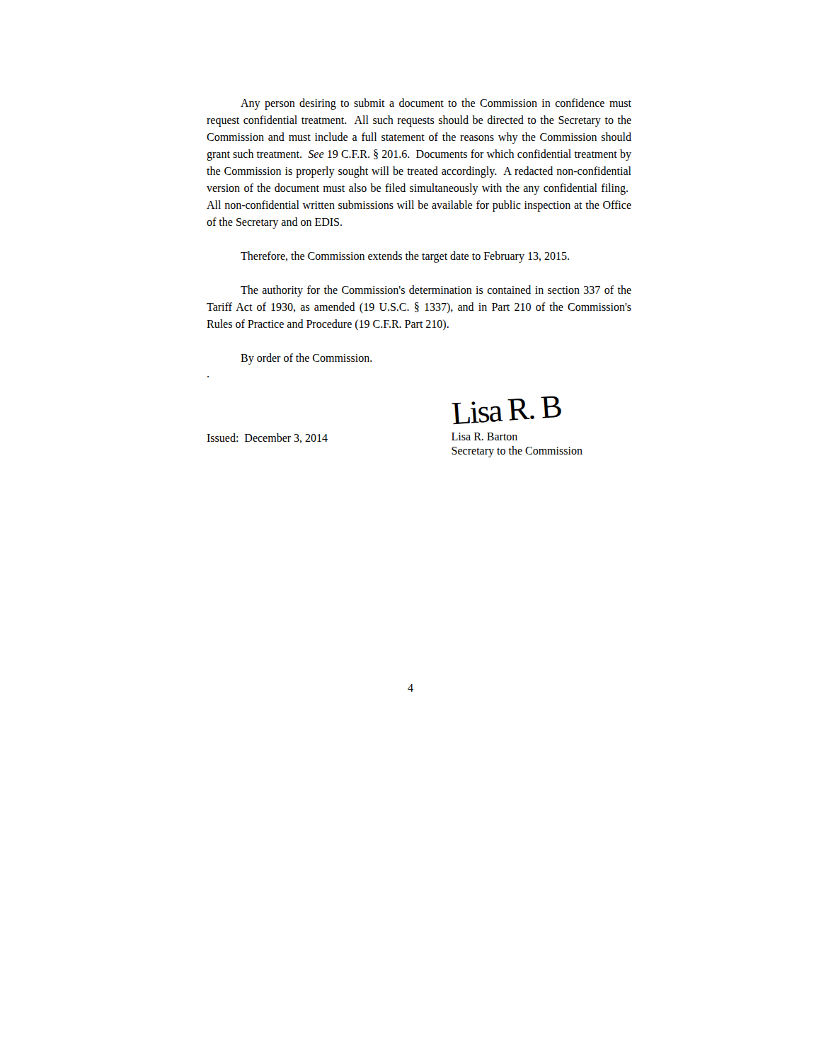Any person desiring to submit a document to the Commission in confidence must request confidential treatment. All such requests should be directed to the Secretary to the Commission and must include a full statement of the reasons why the Commission should grant such treatment. See 19 C.F.R. § 201.6. Documents for which confidential treatment by the Commission is properly sought will be treated accordingly. A redacted non-confidential version of the document must also be filed simultaneously with the any confidential filing. All non-confidential written submissions will be available for public inspection at the Office of the Secretary and on EDIS.
Therefore, the Commission extends the target date to February 13, 2015.
The authority for the Commission's determination is contained in section 337 of the Tariff Act of 1930, as amended (19 U.S.C. § 1337), and in Part 210 of the Commission's Rules of Practice and Procedure (19 C.F.R. Part 210).
By order of the Commission.
.
Lisa R. B
Lisa R. Barton
Secretary to the Commission
Issued: December 3, 2014
4